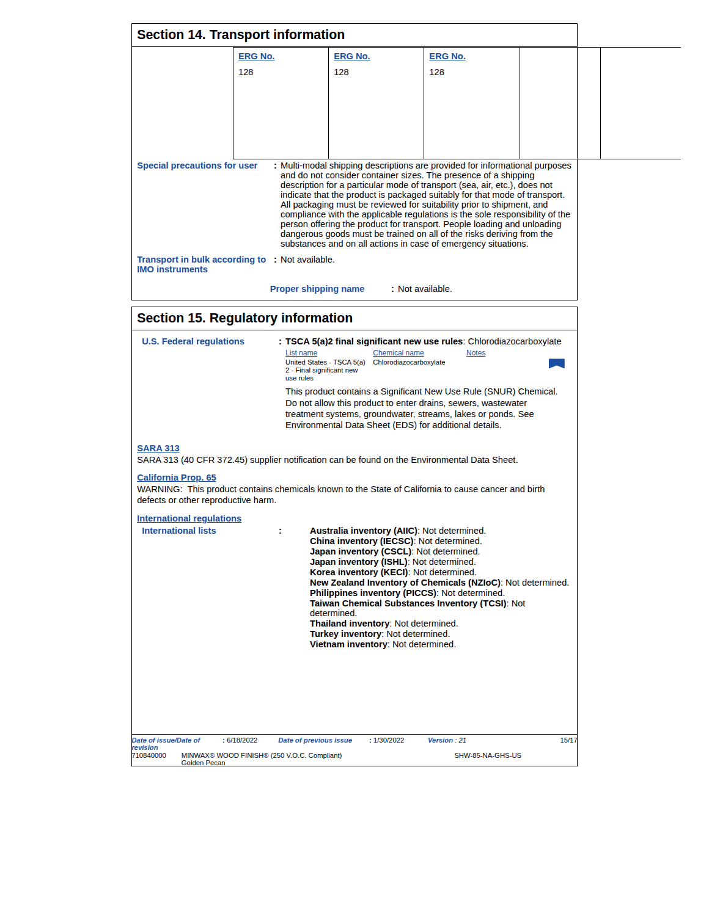Section 14. Transport information
| | ERG No. 128 | ERG No. 128 | ERG No. 128 | | |
Special precautions for user
:
Multi-modal shipping descriptions are provided for informational purposes and do not consider container sizes. The presence of a shipping description for a particular mode of transport (sea, air, etc.), does not indicate that the product is packaged suitably for that mode of transport. All packaging must be reviewed for suitability prior to shipment, and compliance with the applicable regulations is the sole responsibility of the person offering the product for transport. People loading and unloading dangerous goods must be trained on all of the risks deriving from the substances and on all actions in case of emergency situations.
Transport in bulk according to IMO instruments
:
Not available.
Proper shipping name
:
Not available.
Section 15. Regulatory information
U.S. Federal regulations
:
TSCA 5(a)2 final significant new use rules: Chlorodiazocarboxylate
| List name | Chemical name | Notes | |
| --- | --- | --- | --- |
| United States - TSCA 5(a) 2 - Final significant new use rules | Chlorodiazocarboxylate | | |
This product contains a Significant New Use Rule (SNUR) Chemical. Do not allow this product to enter drains, sewers, wastewater treatment systems, groundwater, streams, lakes or ponds. See Environmental Data Sheet (EDS) for additional details.
SARA 313
SARA 313 (40 CFR 372.45) supplier notification can be found on the Environmental Data Sheet.
California Prop. 65
WARNING: This product contains chemicals known to the State of California to cause cancer and birth defects or other reproductive harm.
International regulations
International lists
:
Australia inventory (AIIC): Not determined.
China inventory (IECSC): Not determined.
Japan inventory (CSCL): Not determined.
Japan inventory (ISHL): Not determined.
Korea inventory (KECI): Not determined.
New Zealand Inventory of Chemicals (NZIoC): Not determined.
Philippines inventory (PICCS): Not determined.
Taiwan Chemical Substances Inventory (TCSI): Not determined.
Thailand inventory: Not determined.
Turkey inventory: Not determined.
Vietnam inventory: Not determined.
Date of issue/Date of revision
: 6/18/2022
Date of previous issue
: 1/30/2022
Version : 21
15/17
710840000
MINWAX® WOOD FINISH® (250 V.O.C. Compliant)
Golden Pecan
SHW-85-NA-GHS-US